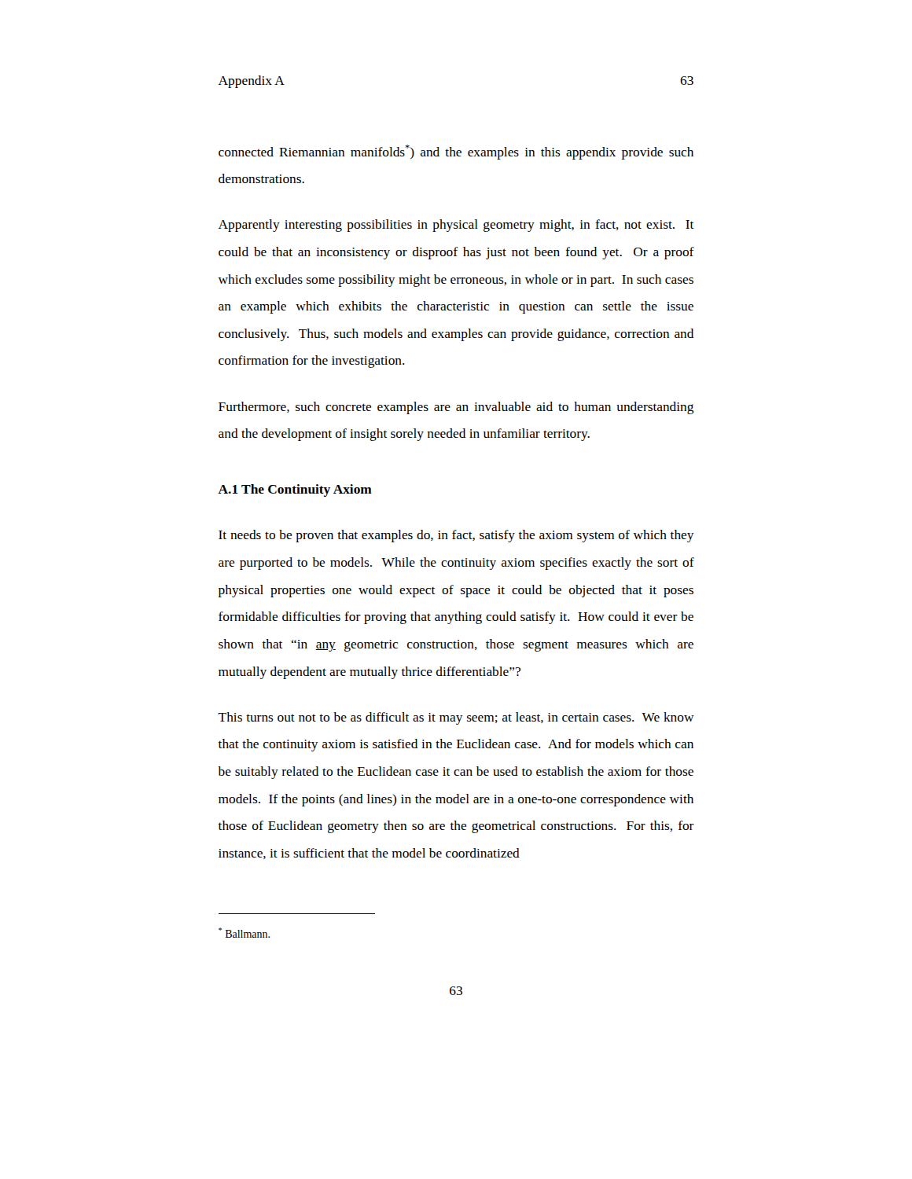Appendix A 63
connected Riemannian manifolds*) and the examples in this appendix provide such demonstrations.
Apparently interesting possibilities in physical geometry might, in fact, not exist. It could be that an inconsistency or disproof has just not been found yet. Or a proof which excludes some possibility might be erroneous, in whole or in part. In such cases an example which exhibits the characteristic in question can settle the issue conclusively. Thus, such models and examples can provide guidance, correction and confirmation for the investigation.
Furthermore, such concrete examples are an invaluable aid to human understanding and the development of insight sorely needed in unfamiliar territory.
A.1 The Continuity Axiom
It needs to be proven that examples do, in fact, satisfy the axiom system of which they are purported to be models. While the continuity axiom specifies exactly the sort of physical properties one would expect of space it could be objected that it poses formidable difficulties for proving that anything could satisfy it. How could it ever be shown that “in any geometric construction, those segment measures which are mutually dependent are mutually thrice differentiable”?
This turns out not to be as difficult as it may seem; at least, in certain cases. We know that the continuity axiom is satisfied in the Euclidean case. And for models which can be suitably related to the Euclidean case it can be used to establish the axiom for those models. If the points (and lines) in the model are in a one-to-one correspondence with those of Euclidean geometry then so are the geometrical constructions. For this, for instance, it is sufficient that the model be coordinatized
* Ballmann.
63